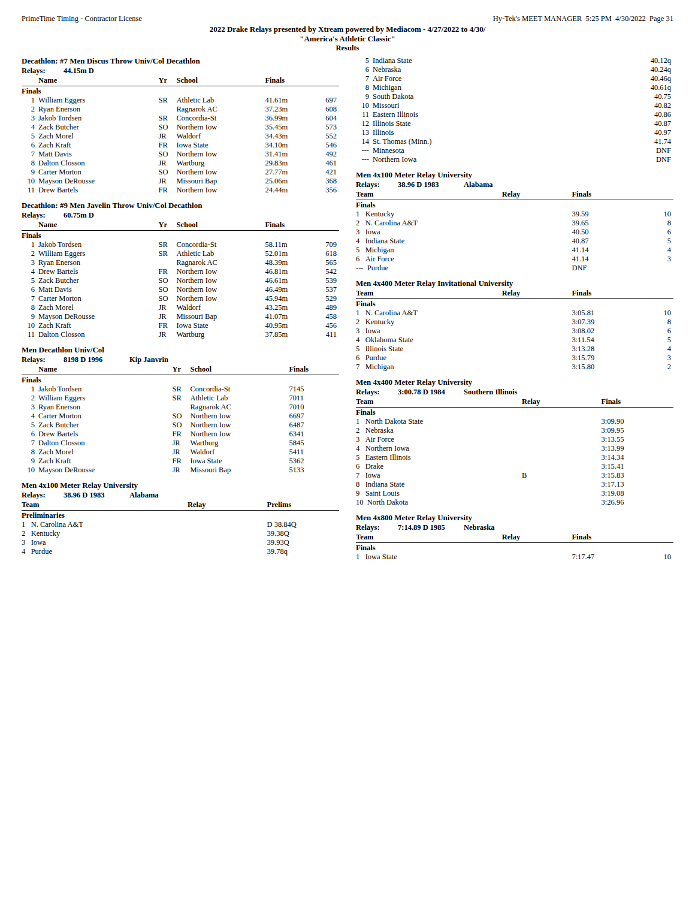PrimeTime Timing - Contractor License
Hy-Tek's MEET MANAGER 5:25 PM 4/30/2022 Page 31
2022 Drake Relays presented by Xtream powered by Mediacom - 4/27/2022 to 4/30/
"America's Athletic Classic"
Results
Decathlon: #7 Men Discus Throw Univ/Col Decathlon
Relays: 44.15m D
| | Name | Yr | School | Finals | |
| --- | --- | --- | --- | --- | --- |
| Finals |
| 1 | William Eggers | SR | Athletic Lab | 41.61m | 697 |
| 2 | Ryan Enerson | | Ragnarok AC | 37.23m | 608 |
| 3 | Jakob Tordsen | SR | Concordia-St | 36.99m | 604 |
| 4 | Zack Butcher | SO | Northern Iow | 35.45m | 573 |
| 5 | Zach Morel | JR | Waldorf | 34.43m | 552 |
| 6 | Zach Kraft | FR | Iowa State | 34.10m | 546 |
| 7 | Matt Davis | SO | Northern Iow | 31.41m | 492 |
| 8 | Dalton Closson | JR | Wartburg | 29.83m | 461 |
| 9 | Carter Morton | SO | Northern Iow | 27.77m | 421 |
| 10 | Mayson DeRousse | JR | Missouri Bap | 25.06m | 368 |
| 11 | Drew Bartels | FR | Northern Iow | 24.44m | 356 |
Decathlon: #9 Men Javelin Throw Univ/Col Decathlon
Relays: 60.75m D
| | Name | Yr | School | Finals | |
| --- | --- | --- | --- | --- | --- |
| Finals |
| 1 | Jakob Tordsen | SR | Concordia-St | 58.11m | 709 |
| 2 | William Eggers | SR | Athletic Lab | 52.01m | 618 |
| 3 | Ryan Enerson | | Ragnarok AC | 48.39m | 565 |
| 4 | Drew Bartels | FR | Northern Iow | 46.81m | 542 |
| 5 | Zack Butcher | SO | Northern Iow | 46.61m | 539 |
| 6 | Matt Davis | SO | Northern Iow | 46.49m | 537 |
| 7 | Carter Morton | SO | Northern Iow | 45.94m | 529 |
| 8 | Zach Morel | JR | Waldorf | 43.25m | 489 |
| 9 | Mayson DeRousse | JR | Missouri Bap | 41.07m | 458 |
| 10 | Zach Kraft | FR | Iowa State | 40.95m | 456 |
| 11 | Dalton Closson | JR | Wartburg | 37.85m | 411 |
Men Decathlon Univ/Col
Relays: 8198 D 1996 Kip Janvrin
| | Name | Yr | School | Finals |
| --- | --- | --- | --- | --- |
| Finals |
| 1 | Jakob Tordsen | SR | Concordia-St | 7145 |
| 2 | William Eggers | SR | Athletic Lab | 7011 |
| 3 | Ryan Enerson | | Ragnarok AC | 7010 |
| 4 | Carter Morton | SO | Northern Iow | 6697 |
| 5 | Zack Butcher | SO | Northern Iow | 6487 |
| 6 | Drew Bartels | FR | Northern Iow | 6341 |
| 7 | Dalton Closson | JR | Wartburg | 5845 |
| 8 | Zach Morel | JR | Waldorf | 5411 |
| 9 | Zach Kraft | FR | Iowa State | 5362 |
| 10 | Mayson DeRousse | JR | Missouri Bap | 5133 |
Men 4x100 Meter Relay University
Relays: 38.96 D 1983 Alabama
| Team | Relay | Prelims |
| --- | --- | --- |
| Preliminaries |
| 1 N. Carolina A&T | | D 38.84Q |
| 2 Kentucky | | 39.38Q |
| 3 Iowa | | 39.93Q |
| 4 Purdue | | 39.78q |
| 5 | Indiana State | 40.12q |
| 6 | Nebraska | 40.24q |
| 7 | Air Force | 40.46q |
| 8 | Michigan | 40.61q |
| 9 | South Dakota | 40.75 |
| 10 | Missouri | 40.82 |
| 11 | Eastern Illinois | 40.86 |
| 12 | Illinois State | 40.87 |
| 13 | Illinois | 40.97 |
| 14 | St. Thomas (Minn.) | 41.74 |
| --- | Minnesota | DNF |
| --- | Northern Iowa | DNF |
Men 4x100 Meter Relay University
Relays: 38.96 D 1983 Alabama
| Team | Relay | Finals | |
| --- | --- | --- | --- |
| Finals |
| 1 Kentucky | | 39.59 | 10 |
| 2 N. Carolina A&T | | 39.65 | 8 |
| 3 Iowa | | 40.50 | 6 |
| 4 Indiana State | | 40.87 | 5 |
| 5 Michigan | | 41.14 | 4 |
| 6 Air Force | | 41.14 | 3 |
| --- Purdue | | DNF | |
Men 4x400 Meter Relay Invitational University
| Team | Relay | Finals | |
| --- | --- | --- | --- |
| Finals |
| 1 N. Carolina A&T | | 3:05.81 | 10 |
| 2 Kentucky | | 3:07.39 | 8 |
| 3 Iowa | | 3:08.02 | 6 |
| 4 Oklahoma State | | 3:11.54 | 5 |
| 5 Illinois State | | 3:13.28 | 4 |
| 6 Purdue | | 3:15.79 | 3 |
| 7 Michigan | | 3:15.80 | 2 |
Men 4x400 Meter Relay University
Relays: 3:00.78 D 1984 Southern Illinois
| Team | Relay | Finals |
| --- | --- | --- |
| Finals |
| 1 North Dakota State | | 3:09.90 |
| 2 Nebraska | | 3:09.95 |
| 3 Air Force | | 3:13.55 |
| 4 Northern Iowa | | 3:13.99 |
| 5 Eastern Illinois | | 3:14.34 |
| 6 Drake | | 3:15.41 |
| 7 Iowa | B | 3:15.83 |
| 8 Indiana State | | 3:17.13 |
| 9 Saint Louis | | 3:19.08 |
| 10 North Dakota | | 3:26.96 |
Men 4x800 Meter Relay University
Relays: 7:14.89 D 1985 Nebraska
| Team | Relay | Finals | |
| --- | --- | --- | --- |
| Finals |
| 1 Iowa State | | 7:17.47 | 10 |